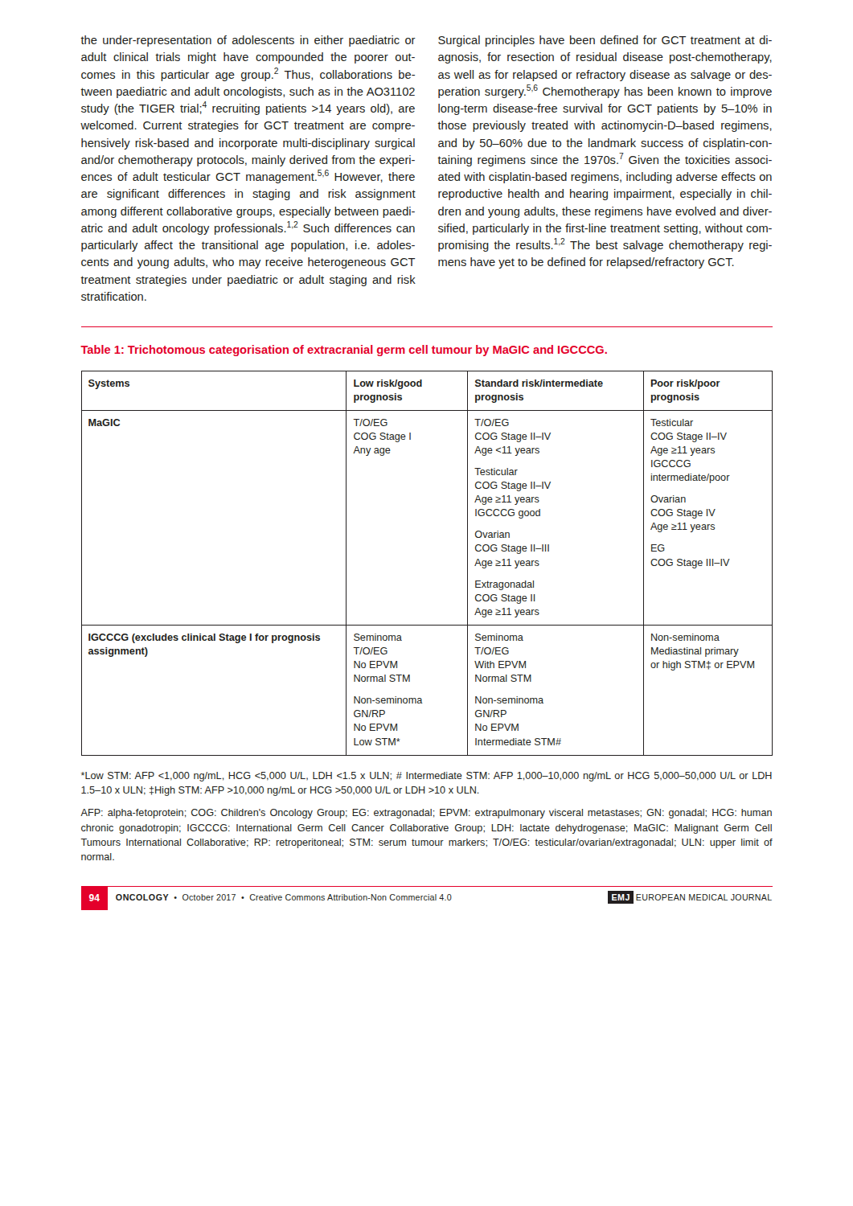the under-representation of adolescents in either paediatric or adult clinical trials might have compounded the poorer outcomes in this particular age group.2 Thus, collaborations between paediatric and adult oncologists, such as in the AO31102 study (the TIGER trial;4 recruiting patients >14 years old), are welcomed. Current strategies for GCT treatment are comprehensively risk-based and incorporate multi-disciplinary surgical and/or chemotherapy protocols, mainly derived from the experiences of adult testicular GCT management.5,6 However, there are significant differences in staging and risk assignment among different collaborative groups, especially between paediatric and adult oncology professionals.1,2 Such differences can particularly affect the transitional age population, i.e. adolescents and young adults, who may receive heterogeneous GCT treatment strategies under paediatric or adult staging and risk stratification.
Surgical principles have been defined for GCT treatment at diagnosis, for resection of residual disease post-chemotherapy, as well as for relapsed or refractory disease as salvage or desperation surgery.5,6 Chemotherapy has been known to improve long-term disease-free survival for GCT patients by 5–10% in those previously treated with actinomycin-D–based regimens, and by 50–60% due to the landmark success of cisplatin-containing regimens since the 1970s.7 Given the toxicities associated with cisplatin-based regimens, including adverse effects on reproductive health and hearing impairment, especially in children and young adults, these regimens have evolved and diversified, particularly in the first-line treatment setting, without compromising the results.1,2 The best salvage chemotherapy regimens have yet to be defined for relapsed/refractory GCT.
Table 1: Trichotomous categorisation of extracranial germ cell tumour by MaGIC and IGCCCG.
| Systems | Low risk/good prognosis | Standard risk/intermediate prognosis | Poor risk/poor prognosis |
| --- | --- | --- | --- |
| MaGIC | T/O/EG COG Stage I Any age | T/O/EG COG Stage II–IV Age <11 years Testicular COG Stage II–IV Age ≥11 years IGCCCG good Ovarian COG Stage II–III Age ≥11 years Extragonadal COG Stage II Age ≥11 years | Testicular COG Stage II–IV Age ≥11 years IGCCCG intermediate/poor Ovarian COG Stage IV Age ≥11 years EG COG Stage III–IV |
| IGCCCG (excludes clinical Stage I for prognosis assignment) | Seminoma T/O/EG No EPVM Normal STM Non-seminoma GN/RP No EPVM Low STM* | Seminoma T/O/EG With EPVM Normal STM Non-seminoma GN/RP No EPVM Intermediate STM# | Non-seminoma Mediastinal primary or high STM‡ or EPVM |
*Low STM: AFP <1,000 ng/mL, HCG <5,000 U/L, LDH <1.5 x ULN; # Intermediate STM: AFP 1,000–10,000 ng/mL or HCG 5,000–50,000 U/L or LDH 1.5–10 x ULN; ‡High STM: AFP >10,000 ng/mL or HCG >50,000 U/L or LDH >10 x ULN.
AFP: alpha-fetoprotein; COG: Children's Oncology Group; EG: extragonadal; EPVM: extrapulmonary visceral metastases; GN: gonadal; HCG: human chronic gonadotropin; IGCCCG: International Germ Cell Cancer Collaborative Group; LDH: lactate dehydrogenase; MaGIC: Malignant Germ Cell Tumours International Collaborative; RP: retroperitoneal; STM: serum tumour markers; T/O/EG: testicular/ovarian/extragonadal; ULN: upper limit of normal.
94
ONCOLOGY • October 2017 • Creative Commons Attribution-Non Commercial 4.0
EMJ EUROPEAN MEDICAL JOURNAL